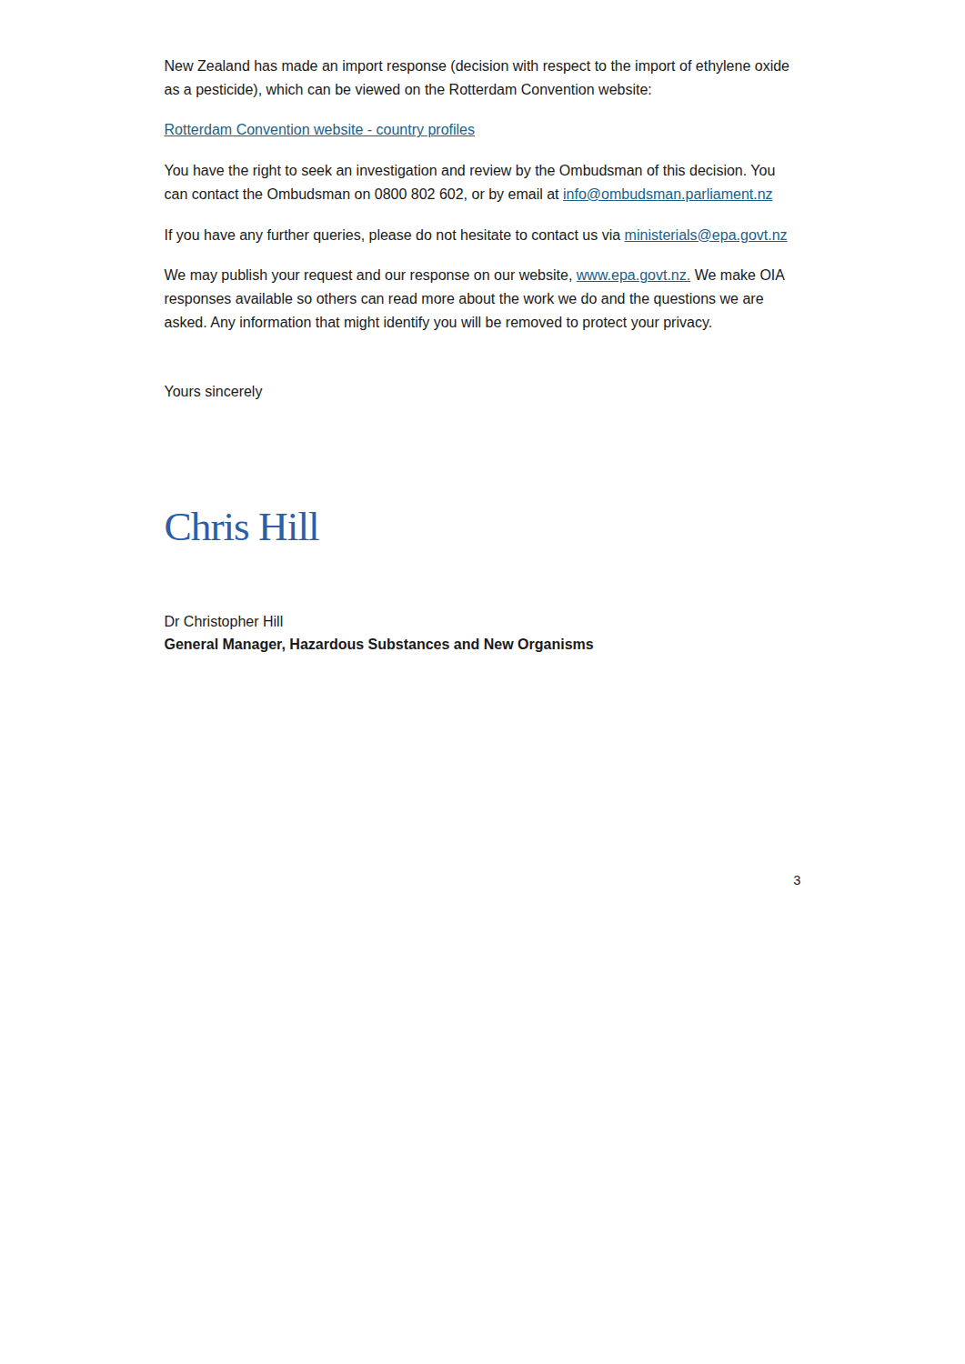New Zealand has made an import response (decision with respect to the import of ethylene oxide as a pesticide), which can be viewed on the Rotterdam Convention website:
Rotterdam Convention website - country profiles
You have the right to seek an investigation and review by the Ombudsman of this decision. You can contact the Ombudsman on 0800 802 602, or by email at info@ombudsman.parliament.nz
If you have any further queries, please do not hesitate to contact us via ministerials@epa.govt.nz
We may publish your request and our response on our website, www.epa.govt.nz. We make OIA responses available so others can read more about the work we do and the questions we are asked. Any information that might identify you will be removed to protect your privacy.
Yours sincerely
Chris Hill
Dr Christopher Hill
General Manager, Hazardous Substances and New Organisms
3